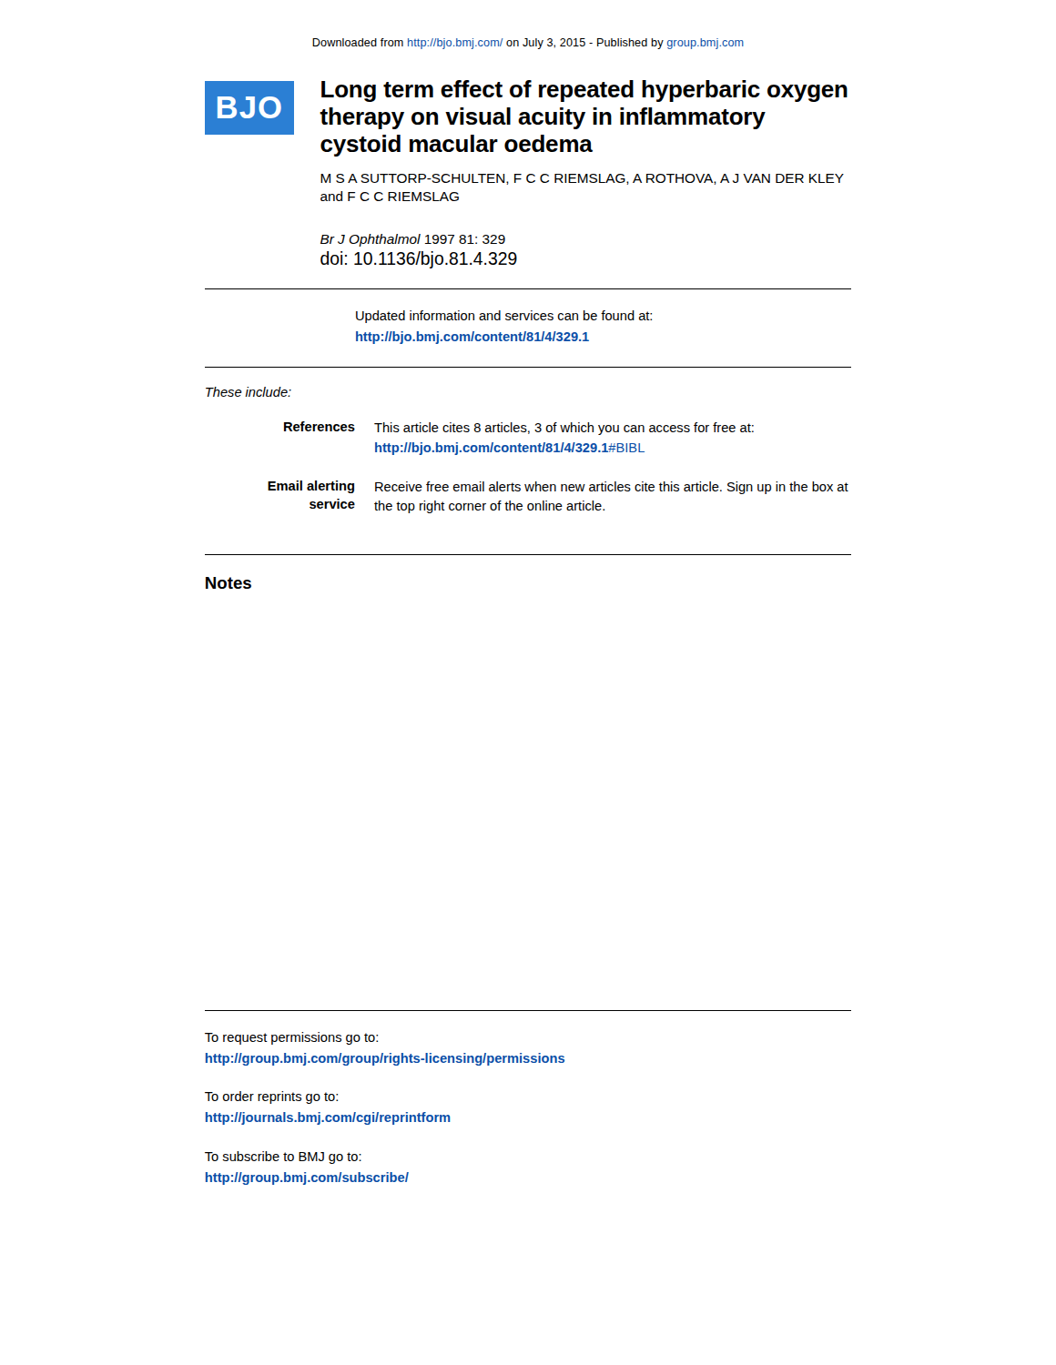Downloaded from http://bjo.bmj.com/ on July 3, 2015 - Published by group.bmj.com
BJO
Long term effect of repeated hyperbaric oxygen therapy on visual acuity in inflammatory cystoid macular oedema
M S A SUTTORP-SCHULTEN, F C C RIEMSLAG, A ROTHOVA, A J VAN DER KLEY and F C C RIEMSLAG
Br J Ophthalmol 1997 81: 329
doi: 10.1136/bjo.81.4.329
Updated information and services can be found at: http://bjo.bmj.com/content/81/4/329.1
These include:
| References | This article cites 8 articles, 3 of which you can access for free at: http://bjo.bmj.com/content/81/4/329.1 #BIBL |
| Email alerting service | Receive free email alerts when new articles cite this article. Sign up in the box at the top right corner of the online article. |
Notes
To request permissions go to:
http://group.bmj.com/group/rights-licensing/permissions
To order reprints go to:
http://journals.bmj.com/cgi/reprintform
To subscribe to BMJ go to:
http://group.bmj.com/subscribe/